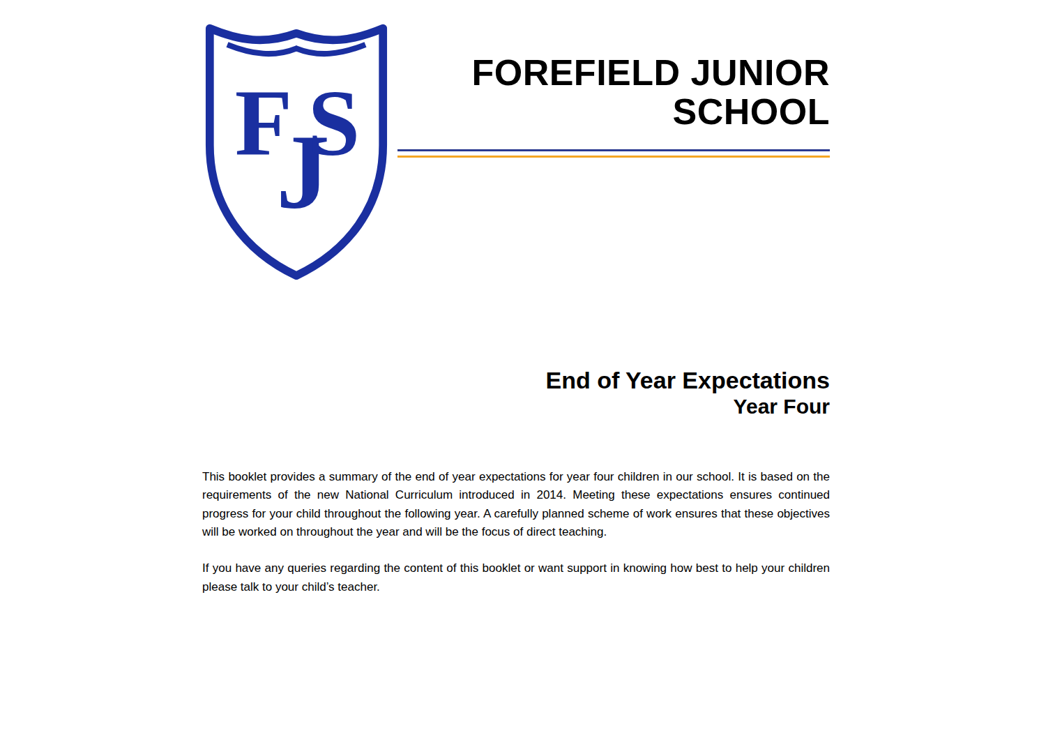FJS school crest F J S
FOREFIELD JUNIOR
SCHOOL
End of Year Expectations
Year Four
This booklet provides a summary of the end of year expectations for year four children in our school. It is based on the requirements of the new National Curriculum introduced in 2014. Meeting these expectations ensures continued progress for your child throughout the following year. A carefully planned scheme of work ensures that these objectives will be worked on throughout the year and will be the focus of direct teaching.
If you have any queries regarding the content of this booklet or want support in knowing how best to help your children please talk to your child’s teacher.